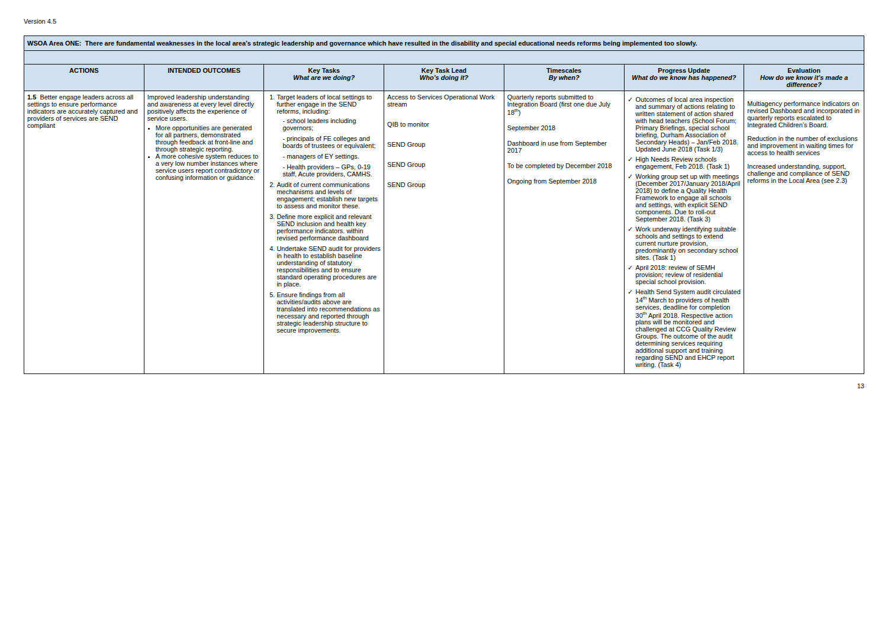Version 4.5
| WSOA Area ONE: There are fundamental weaknesses in the local area’s strategic leadership and governance which have resulted in the disability and special educational needs reforms being implemented too slowly. |
| ACTIONS | INTENDED OUTCOMES | Key Tasks What are we doing? | Key Task Lead Who’s doing it? | Timescales By when? | Progress Update What do we know has happened? | Evaluation How do we know it’s made a difference? |
| 1.5 Better engage leaders across all settings to ensure performance indicators are accurately captured and providers of services are SEND compliant | Improved leadership understanding and awareness at every level directly positively affects the experience of service users. More opportunities are generated for all partners, demonstrated through feedback at front-line and through strategic reporting. A more cohesive system reduces to a very low number instances where service users report contradictory or confusing information or guidance. | Target leaders of local settings to further engage in the SEND reforms, including: school leaders including governors; principals of FE colleges and boards of trustees or equivalent; managers of EY settings. Health providers – GPs, 0-19 staff, Acute providers, CAMHS. Audit of current communications mechanisms and levels of engagement; establish new targets to assess and monitor these. Define more explicit and relevant SEND inclusion and health key performance indicators. within revised performance dashboard Undertake SEND audit for providers in health to establish baseline understanding of statutory responsibilities and to ensure standard operating procedures are in place. Ensure findings from all activities/audits above are translated into recommendations as necessary and reported through strategic leadership structure to secure improvements. | Access to Services Operational Work stream QIB to monitor SEND Group SEND Group SEND Group | Quarterly reports submitted to Integration Board (first one due July 18 th ) September 2018 Dashboard in use from September 2017 To be completed by December 2018 Ongoing from September 2018 | Outcomes of local area inspection and summary of actions relating to written statement of action shared with head teachers (School Forum; Primary Briefings, special school briefing, Durham Association of Secondary Heads) – Jan/Feb 2018. Updated June 2018 (Task 1/3) High Needs Review schools engagement, Feb 2018. (Task 1) Working group set up with meetings (December 2017/January 2018/April 2018) to define a Quality Health Framework to engage all schools and settings, with explicit SEND components. Due to roll-out September 2018. (Task 3) Work underway identifying suitable schools and settings to extend current nurture provision, predominantly on secondary school sites. (Task 1) April 2018: review of SEMH provision; review of residential special school provision. Health Send System audit circulated 14 th March to providers of health services, deadline for completion 30 th April 2018. Respective action plans will be monitored and challenged at CCG Quality Review Groups. The outcome of the audit determining services requiring additional support and training regarding SEND and EHCP report writing. (Task 4) | Multiagency performance indicators on revised Dashboard and incorporated in quarterly reports escalated to Integrated Children’s Board. Reduction in the number of exclusions and improvement in waiting times for access to health services Increased understanding, support, challenge and compliance of SEND reforms in the Local Area (see 2.3) |
13